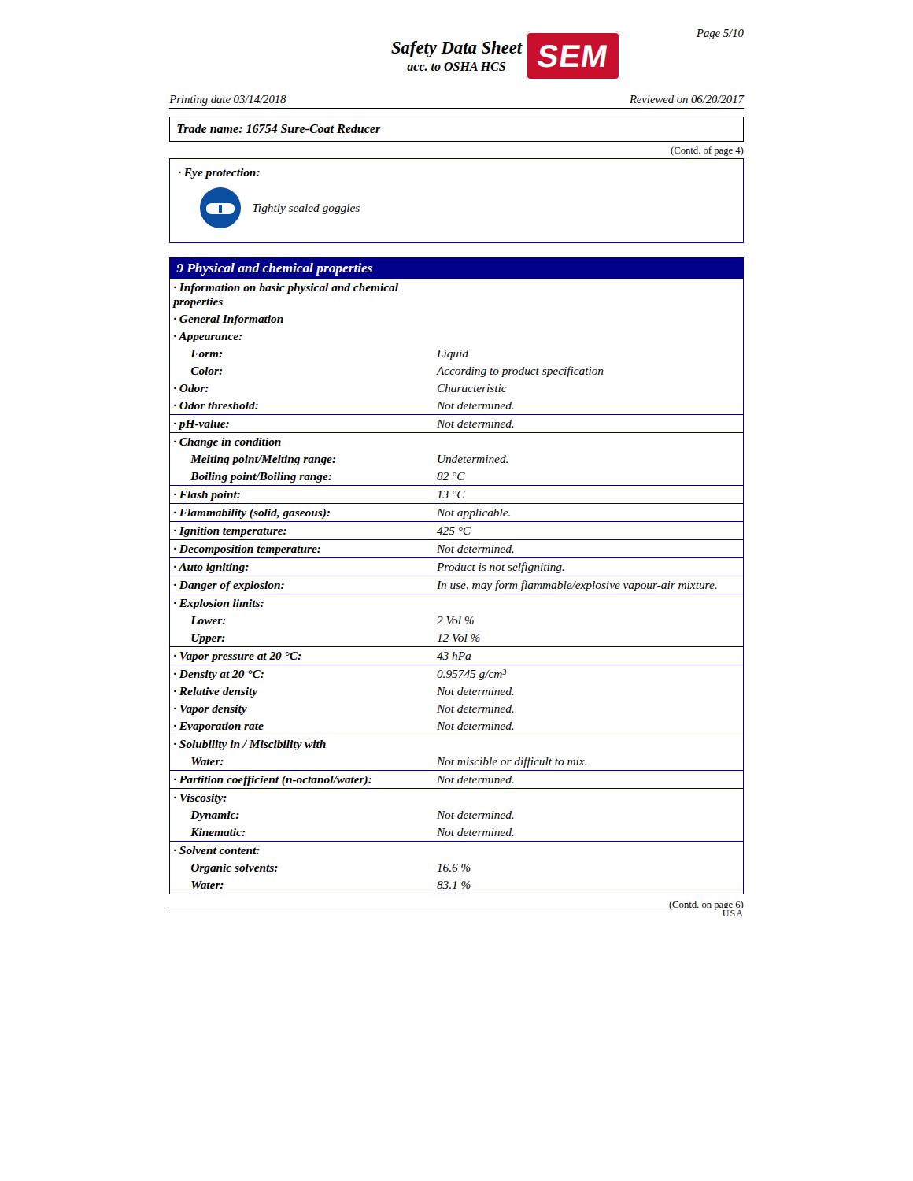Page 5/10
SEM
Safety Data Sheet
acc. to OSHA HCS
Printing date 03/14/2018
Reviewed on 06/20/2017
Trade name: 16754 Sure-Coat Reducer
(Contd. of page 4)
· Eye protection:
Tightly sealed goggles
9 Physical and chemical properties
| · Information on basic physical and chemical properties | |
| · General Information | |
| · Appearance: | |
| Form: | Liquid |
| Color: | According to product specification |
| · Odor: | Characteristic |
| · Odor threshold: | Not determined. |
| · pH-value: | Not determined. |
| · Change in condition | |
| Melting point/Melting range: | Undetermined. |
| Boiling point/Boiling range: | 82 °C |
| · Flash point: | 13 °C |
| · Flammability (solid, gaseous): | Not applicable. |
| · Ignition temperature: | 425 °C |
| · Decomposition temperature: | Not determined. |
| · Auto igniting: | Product is not selfigniting. |
| · Danger of explosion: | In use, may form flammable/explosive vapour-air mixture. |
| · Explosion limits: | |
| Lower: | 2 Vol % |
| Upper: | 12 Vol % |
| · Vapor pressure at 20 °C: | 43 hPa |
| · Density at 20 °C: | 0.95745 g/cm³ |
| · Relative density | Not determined. |
| · Vapor density | Not determined. |
| · Evaporation rate | Not determined. |
| · Solubility in / Miscibility with | |
| Water: | Not miscible or difficult to mix. |
| · Partition coefficient (n-octanol/water): | Not determined. |
| · Viscosity: | |
| Dynamic: | Not determined. |
| Kinematic: | Not determined. |
| · Solvent content: | |
| Organic solvents: | 16.6 % |
| Water: | 83.1 % |
(Contd. on page 6)
USA